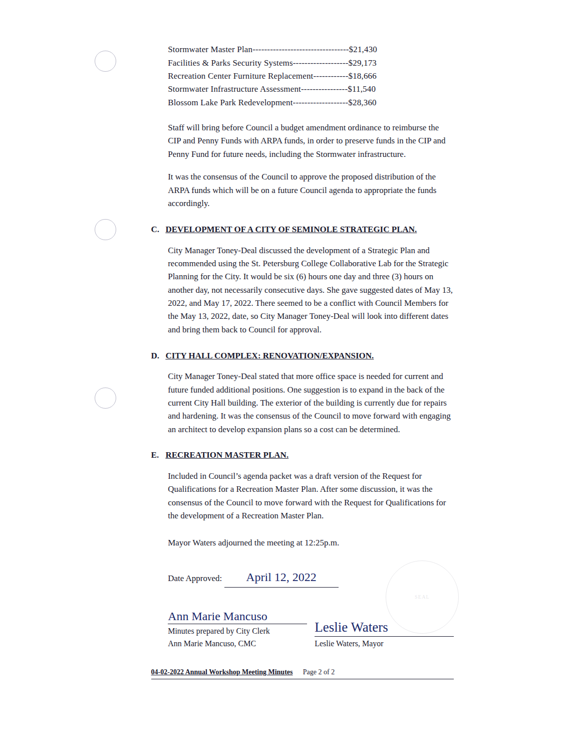SEAL
Stormwater Master Plan---------------------------------$21,430
Facilities & Parks Security Systems-------------------$29,173
Recreation Center Furniture Replacement------------$18,666
Stormwater Infrastructure Assessment----------------$11,540
Blossom Lake Park Redevelopment-------------------$28,360
Staff will bring before Council a budget amendment ordinance to reimburse the CIP and Penny Funds with ARPA funds, in order to preserve funds in the CIP and Penny Fund for future needs, including the Stormwater infrastructure.
It was the consensus of the Council to approve the proposed distribution of the ARPA funds which will be on a future Council agenda to appropriate the funds accordingly.
C. Development of a City of Seminole Strategic Plan.
City Manager Toney-Deal discussed the development of a Strategic Plan and recommended using the St. Petersburg College Collaborative Lab for the Strategic Planning for the City. It would be six (6) hours one day and three (3) hours on another day, not necessarily consecutive days. She gave suggested dates of May 13, 2022, and May 17, 2022. There seemed to be a conflict with Council Members for the May 13, 2022, date, so City Manager Toney-Deal will look into different dates and bring them back to Council for approval.
D. City Hall Complex: Renovation/Expansion.
City Manager Toney-Deal stated that more office space is needed for current and future funded additional positions. One suggestion is to expand in the back of the current City Hall building. The exterior of the building is currently due for repairs and hardening. It was the consensus of the Council to move forward with engaging an architect to develop expansion plans so a cost can be determined.
E. Recreation Master Plan.
Included in Council’s agenda packet was a draft version of the Request for Qualifications for a Recreation Master Plan. After some discussion, it was the consensus of the Council to move forward with the Request for Qualifications for the development of a Recreation Master Plan.
Mayor Waters adjourned the meeting at 12:25p.m.
Date Approved: April 12, 2022
Ann Marie Mancuso
Minutes prepared by City Clerk
Ann Marie Mancuso, CMC
Leslie Waters
Leslie Waters, Mayor
04-02-2022 Annual Workshop Meeting Minutes Page 2 of 2